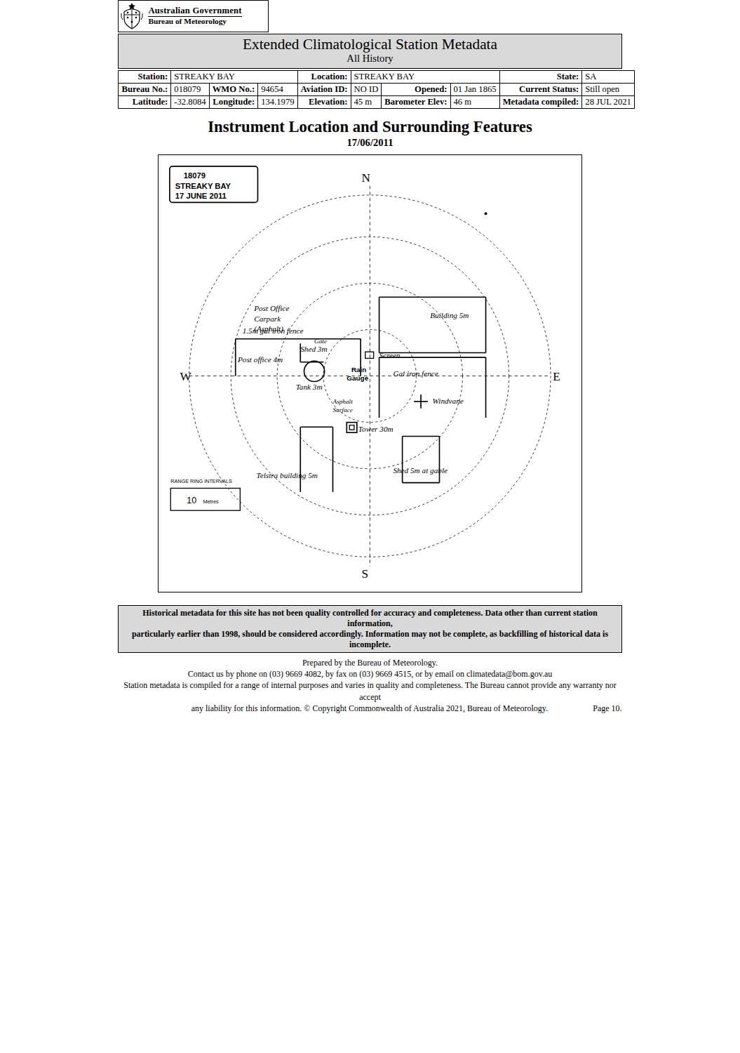Australian Government
Bureau of Meteorology
Extended Climatological Station Metadata
All History
| Station: | STREAKY BAY | Location: | STREAKY BAY | State: | SA |
| Bureau No.: | 018079 | WMO No.: | 94654 | Aviation ID: | NO ID | Opened: | 01 Jan 1865 | Current Status: | Still open |
| Latitude: | -32.8084 | Longitude: | 134.1979 | Elevation: | 45 m | Barometer Elev: | 46 m | Metadata compiled: | 28 JUL 2021 |
Instrument Location and Surrounding Features
17/06/2011
18079 STREAKY BAY 17 JUNE 2011 N S W E Building 5m Gal iron fence 1.5m gal iron fence Gate Post Office Carpark (Asphalt) Shed 3m Post office 4m Tank 3m Screen Rain Gauge Asphalt Surface Windvane Tower 30m Telstra building 5m Shed 5m at gable RANGE RING INTERVALS 10 Metres
Historical metadata for this site has not been quality controlled for accuracy and completeness. Data other than current station information,
particularly earlier than 1998, should be considered accordingly. Information may not be complete, as backfilling of historical data is incomplete.
Prepared by the Bureau of Meteorology.
Contact us by phone on (03) 9669 4082, by fax on (03) 9669 4515, or by email on climatedata@bom.gov.au
Station metadata is compiled for a range of internal purposes and varies in quality and completeness. The Bureau cannot provide any warranty nor accept
any liability for this information. © Copyright Commonwealth of Australia 2021, Bureau of Meteorology.
Page 10.